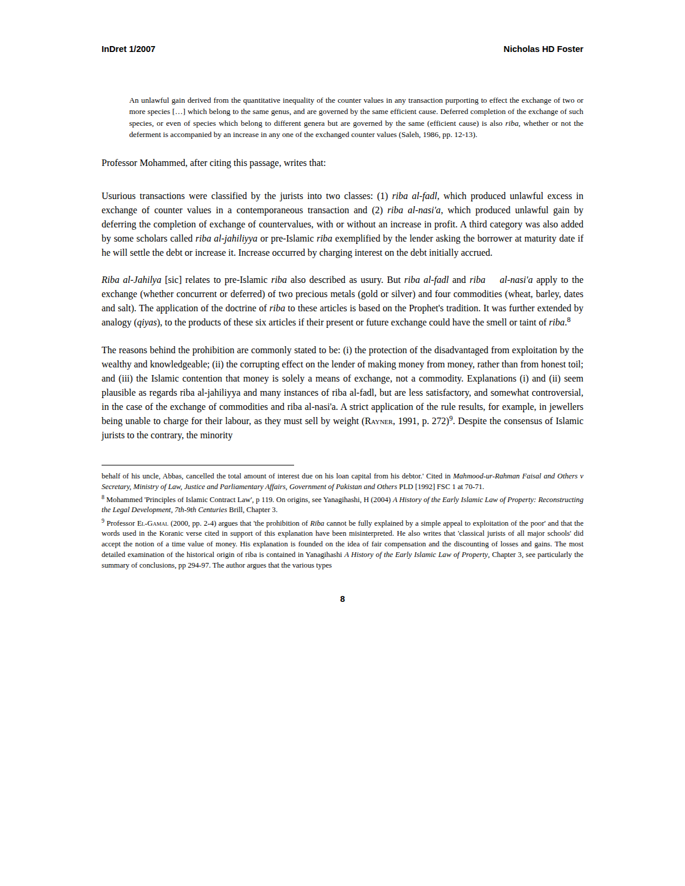InDret 1/2007 Nicholas HD Foster
An unlawful gain derived from the quantitative inequality of the counter values in any transaction purporting to effect the exchange of two or more species […] which belong to the same genus, and are governed by the same efficient cause. Deferred completion of the exchange of such species, or even of species which belong to different genera but are governed by the same (efficient cause) is also riba, whether or not the deferment is accompanied by an increase in any one of the exchanged counter values (Saleh, 1986, pp. 12-13).
Professor Mohammed, after citing this passage, writes that:
Usurious transactions were classified by the jurists into two classes: (1) riba al-fadl, which produced unlawful excess in exchange of counter values in a contemporaneous transaction and (2) riba al-nasi'a, which produced unlawful gain by deferring the completion of exchange of countervalues, with or without an increase in profit. A third category was also added by some scholars called riba al-jahiliyya or pre-Islamic riba exemplified by the lender asking the borrower at maturity date if he will settle the debt or increase it. Increase occurred by charging interest on the debt initially accrued.
Riba al-Jahilya [sic] relates to pre-Islamic riba also described as usury. But riba al-fadl and riba al-nasi'a apply to the exchange (whether concurrent or deferred) of two precious metals (gold or silver) and four commodities (wheat, barley, dates and salt). The application of the doctrine of riba to these articles is based on the Prophet's tradition. It was further extended by analogy (qiyas), to the products of these six articles if their present or future exchange could have the smell or taint of riba.8
The reasons behind the prohibition are commonly stated to be: (i) the protection of the disadvantaged from exploitation by the wealthy and knowledgeable; (ii) the corrupting effect on the lender of making money from money, rather than from honest toil; and (iii) the Islamic contention that money is solely a means of exchange, not a commodity. Explanations (i) and (ii) seem plausible as regards riba al-jahiliyya and many instances of riba al-fadl, but are less satisfactory, and somewhat controversial, in the case of the exchange of commodities and riba al-nasi'a. A strict application of the rule results, for example, in jewellers being unable to charge for their labour, as they must sell by weight (Rayner, 1991, p. 272)9. Despite the consensus of Islamic jurists to the contrary, the minority
behalf of his uncle, Abbas, cancelled the total amount of interest due on his loan capital from his debtor.' Cited in Mahmood-ur-Rahman Faisal and Others v Secretary, Ministry of Law, Justice and Parliamentary Affairs, Government of Pakistan and Others PLD [1992] FSC 1 at 70-71.
8 Mohammed 'Principles of Islamic Contract Law', p 119. On origins, see Yanagihashi, H (2004) A History of the Early Islamic Law of Property: Reconstructing the Legal Development, 7th-9th Centuries Brill, Chapter 3.
9 Professor El-Gamal (2000, pp. 2-4) argues that 'the prohibition of Riba cannot be fully explained by a simple appeal to exploitation of the poor' and that the words used in the Koranic verse cited in support of this explanation have been misinterpreted. He also writes that 'classical jurists of all major schools' did accept the notion of a time value of money. His explanation is founded on the idea of fair compensation and the discounting of losses and gains. The most detailed examination of the historical origin of riba is contained in Yanagihashi A History of the Early Islamic Law of Property, Chapter 3, see particularly the summary of conclusions, pp 294-97. The author argues that the various types
8